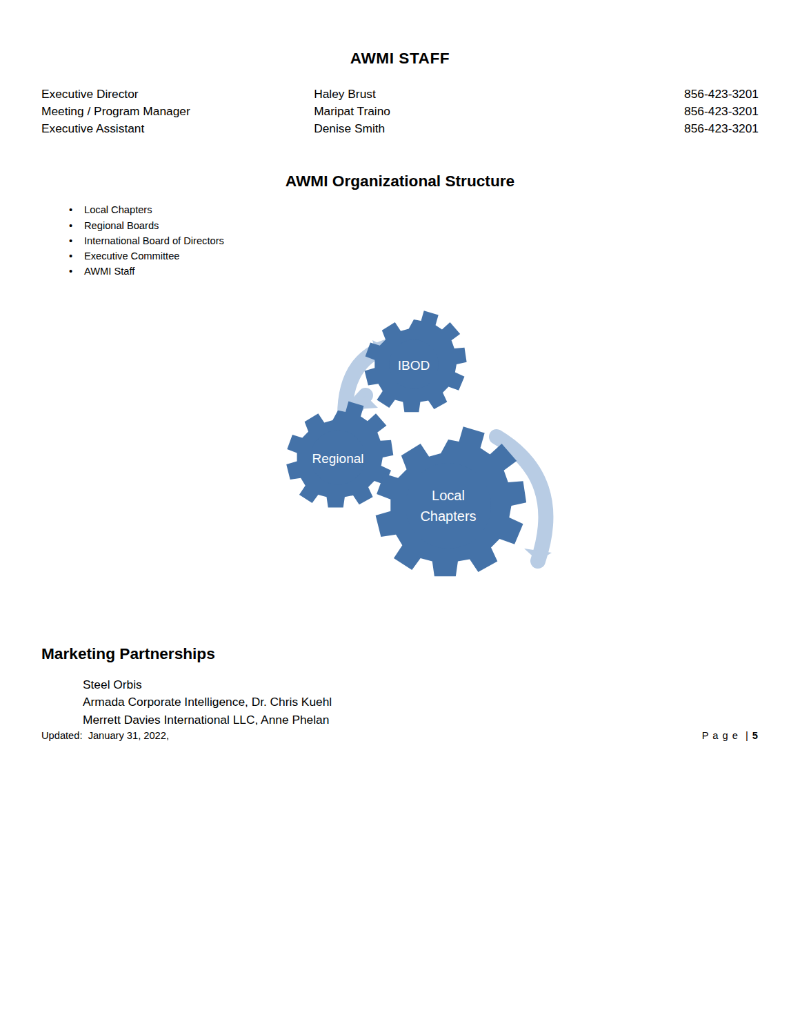AWMI STAFF
| Executive Director | Haley Brust | 856-423-3201 |
| Meeting / Program Manager | Maripat Traino | 856-423-3201 |
| Executive Assistant | Denise Smith | 856-423-3201 |
AWMI Organizational Structure
Local Chapters
Regional Boards
International Board of Directors
Executive Committee
AWMI Staff
IBOD Regional Local Chapters
Marketing Partnerships
Steel Orbis
Armada Corporate Intelligence, Dr. Chris Kuehl
Merrett Davies International LLC, Anne Phelan
Updated: January 31, 2022, P a g e | 5